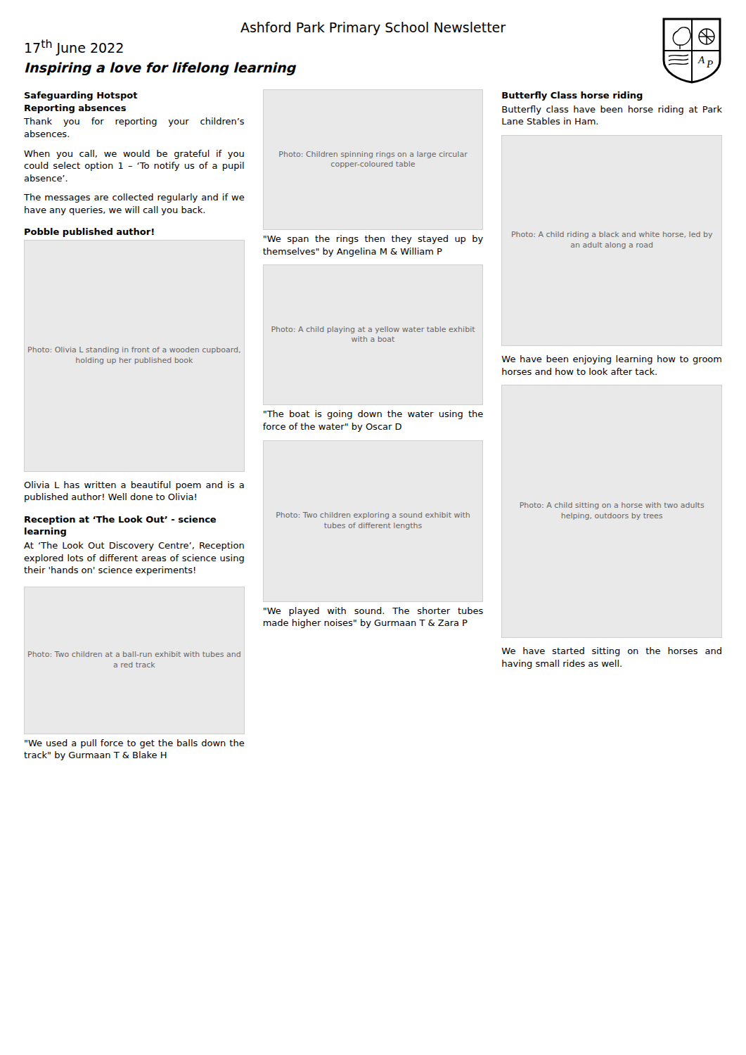A P
Ashford Park Primary School Newsletter
17th June 2022
Inspiring a love for lifelong learning
Safeguarding Hotspot
Reporting absences
Thank you for reporting your children’s absences.
When you call, we would be grateful if you could select option 1 – ‘To notify us of a pupil absence’.
The messages are collected regularly and if we have any queries, we will call you back.
Pobble published author!
Photo: Olivia L standing in front of a wooden cupboard, holding up her published book
Olivia L has written a beautiful poem and is a published author! Well done to Olivia!
Reception at ‘The Look Out’ - science learning
At ‘The Look Out Discovery Centre’, Reception explored lots of different areas of science using their 'hands on' science experiments!
Photo: Two children at a ball-run exhibit with tubes and a red track
"We used a pull force to get the balls down the track" by Gurmaan T & Blake H
Photo: Children spinning rings on a large circular copper-coloured table
"We span the rings then they stayed up by themselves" by Angelina M & William P
Photo: A child playing at a yellow water table exhibit with a boat
"The boat is going down the water using the force of the water" by Oscar D
Photo: Two children exploring a sound exhibit with tubes of different lengths
"We played with sound. The shorter tubes made higher noises" by Gurmaan T & Zara P
Butterfly Class horse riding
Butterfly class have been horse riding at Park Lane Stables in Ham.
Photo: A child riding a black and white horse, led by an adult along a road
We have been enjoying learning how to groom horses and how to look after tack.
Photo: A child sitting on a horse with two adults helping, outdoors by trees
We have started sitting on the horses and having small rides as well.